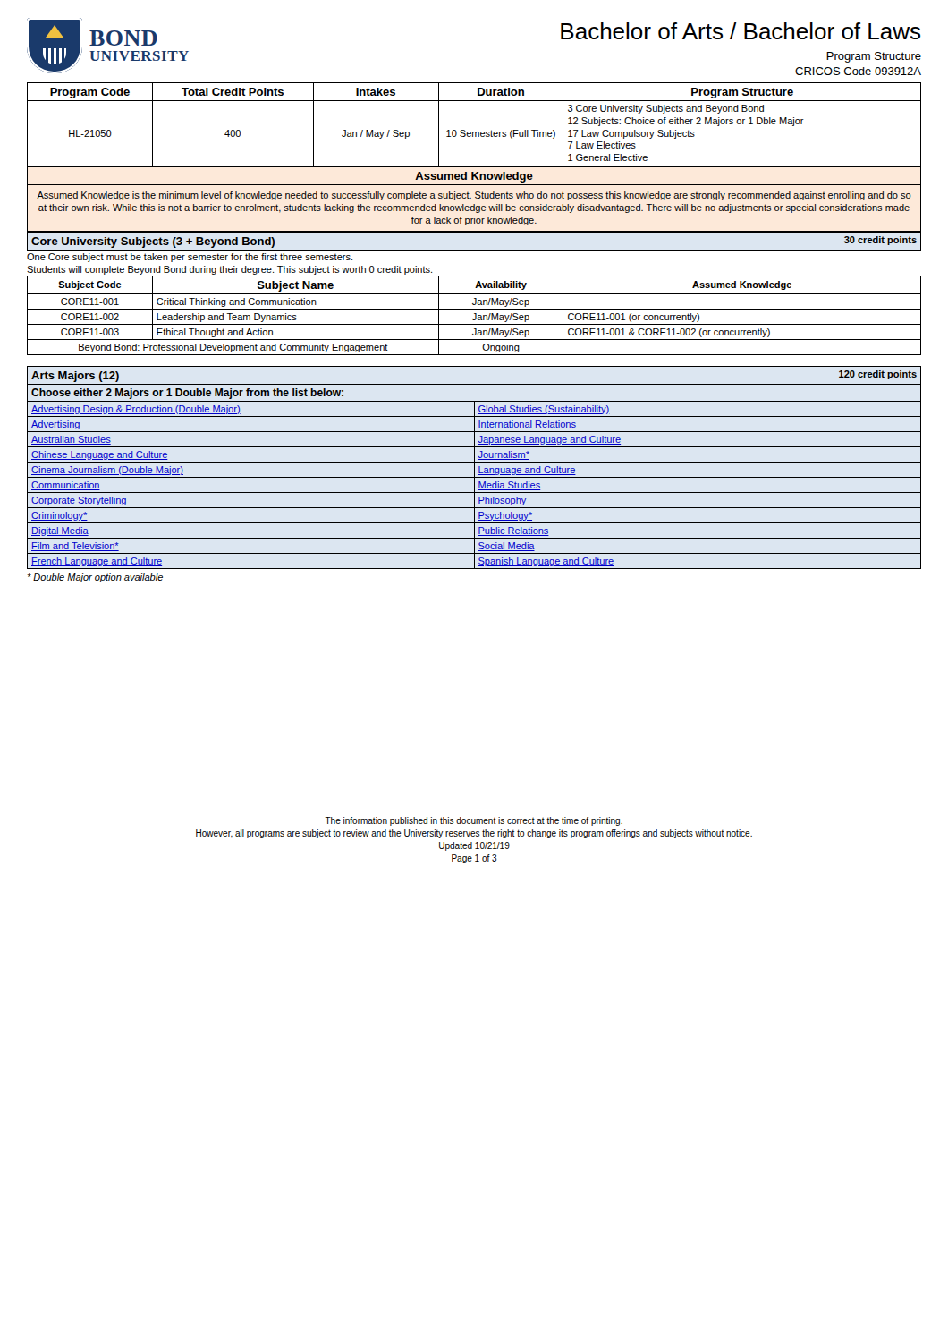BOND UNIVERSITY
Bachelor of Arts / Bachelor of Laws
Program Structure
CRICOS Code 093912A
| Program Code | Total Credit Points | Intakes | Duration | Program Structure |
| --- | --- | --- | --- | --- |
| HL-21050 | 400 | Jan / May / Sep | 10 Semesters (Full Time) | 3 Core University Subjects and Beyond Bond 12 Subjects: Choice of either 2 Majors or 1 Dble Major 17 Law Compulsory Subjects 7 Law Electives 1 General Elective |
| Assumed Knowledge |
| Assumed Knowledge is the minimum level of knowledge needed to successfully complete a subject. Students who do not possess this knowledge are strongly recommended against enrolling and do so at their own risk. While this is not a barrier to enrolment, students lacking the recommended knowledge will be considerably disadvantaged. There will be no adjustments or special considerations made for a lack of prior knowledge. |
| Core University Subjects (3 + Beyond Bond) 30 credit points |
| One Core subject must be taken per semester for the first three semesters. |
| Students will complete Beyond Bond during their degree. This subject is worth 0 credit points. |
| Subject Code | Subject Name | Availability | Assumed Knowledge |
| --- | --- | --- | --- |
| CORE11-001 | Critical Thinking and Communication | Jan/May/Sep | |
| CORE11-002 | Leadership and Team Dynamics | Jan/May/Sep | CORE11-001 (or concurrently) |
| CORE11-003 | Ethical Thought and Action | Jan/May/Sep | CORE11-001 & CORE11-002 (or concurrently) |
| Beyond Bond: Professional Development and Community Engagement | Ongoing | |
| Arts Majors (12) 120 credit points |
| Choose either 2 Majors or 1 Double Major from the list below: |
| Advertising Design & Production (Double Major) | Global Studies (Sustainability) |
| Advertising | International Relations |
| Australian Studies | Japanese Language and Culture |
| Chinese Language and Culture | Journalism* |
| Cinema Journalism (Double Major) | Language and Culture |
| Communication | Media Studies |
| Corporate Storytelling | Philosophy |
| Criminology* | Psychology* |
| Digital Media | Public Relations |
| Film and Television* | Social Media |
| French Language and Culture | Spanish Language and Culture |
* Double Major option available
The information published in this document is correct at the time of printing.
However, all programs are subject to review and the University reserves the right to change its program offerings and subjects without notice.
Updated 10/21/19
Page 1 of 3